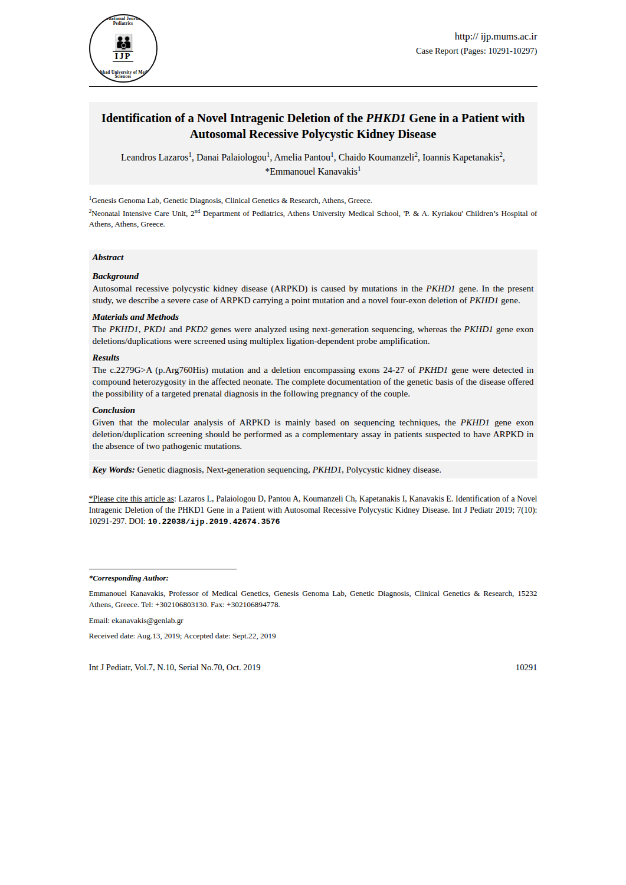International Journal of Pediatrics
👪
IJP
Mashhad University of Medical Sciences
http:// ijp.mums.ac.ir
Case Report (Pages: 10291-10297)
Identification of a Novel Intragenic Deletion of the PHKD1 Gene in a Patient with Autosomal Recessive Polycystic Kidney Disease
Leandros Lazaros1, Danai Palaiologou1, Amelia Pantou1, Chaido Koumanzeli2, Ioannis Kapetanakis2, *Emmanouel Kanavakis1
1Genesis Genoma Lab, Genetic Diagnosis, Clinical Genetics & Research, Athens, Greece.
2Neonatal Intensive Care Unit, 2nd Department of Pediatrics, Athens University Medical School, 'P. & A. Kyriakou' Children’s Hospital of Athens, Athens, Greece.
Abstract
Background
Autosomal recessive polycystic kidney disease (ARPKD) is caused by mutations in the PKHD1 gene. In the present study, we describe a severe case of ARPKD carrying a point mutation and a novel four-exon deletion of PKHD1 gene.
Materials and Methods
The PKHD1, PKD1 and PKD2 genes were analyzed using next-generation sequencing, whereas the PKHD1 gene exon deletions/duplications were screened using multiplex ligation-dependent probe amplification.
Results
The c.2279G>A (p.Arg760His) mutation and a deletion encompassing exons 24-27 of PKHD1 gene were detected in compound heterozygosity in the affected neonate. The complete documentation of the genetic basis of the disease offered the possibility of a targeted prenatal diagnosis in the following pregnancy of the couple.
Conclusion
Given that the molecular analysis of ARPKD is mainly based on sequencing techniques, the PKHD1 gene exon deletion/duplication screening should be performed as a complementary assay in patients suspected to have ARPKD in the absence of two pathogenic mutations.
Key Words: Genetic diagnosis, Next-generation sequencing, PKHD1, Polycystic kidney disease.
*Please cite this article as: Lazaros L, Palaiologou D, Pantou A, Koumanzeli Ch, Kapetanakis I, Kanavakis E. Identification of a Novel Intragenic Deletion of the PHKD1 Gene in a Patient with Autosomal Recessive Polycystic Kidney Disease. Int J Pediatr 2019; 7(10): 10291-297. DOI: 10.22038/ijp.2019.42674.3576
*Corresponding Author:
Emmanouel Kanavakis, Professor of Medical Genetics, Genesis Genoma Lab, Genetic Diagnosis, Clinical Genetics & Research, 15232 Athens, Greece. Tel: +302106803130. Fax: +302106894778.
Email: ekanavakis@genlab.gr
Received date: Aug.13, 2019; Accepted date: Sept.22, 2019
Int J Pediatr, Vol.7, N.10, Serial No.70, Oct. 2019 10291